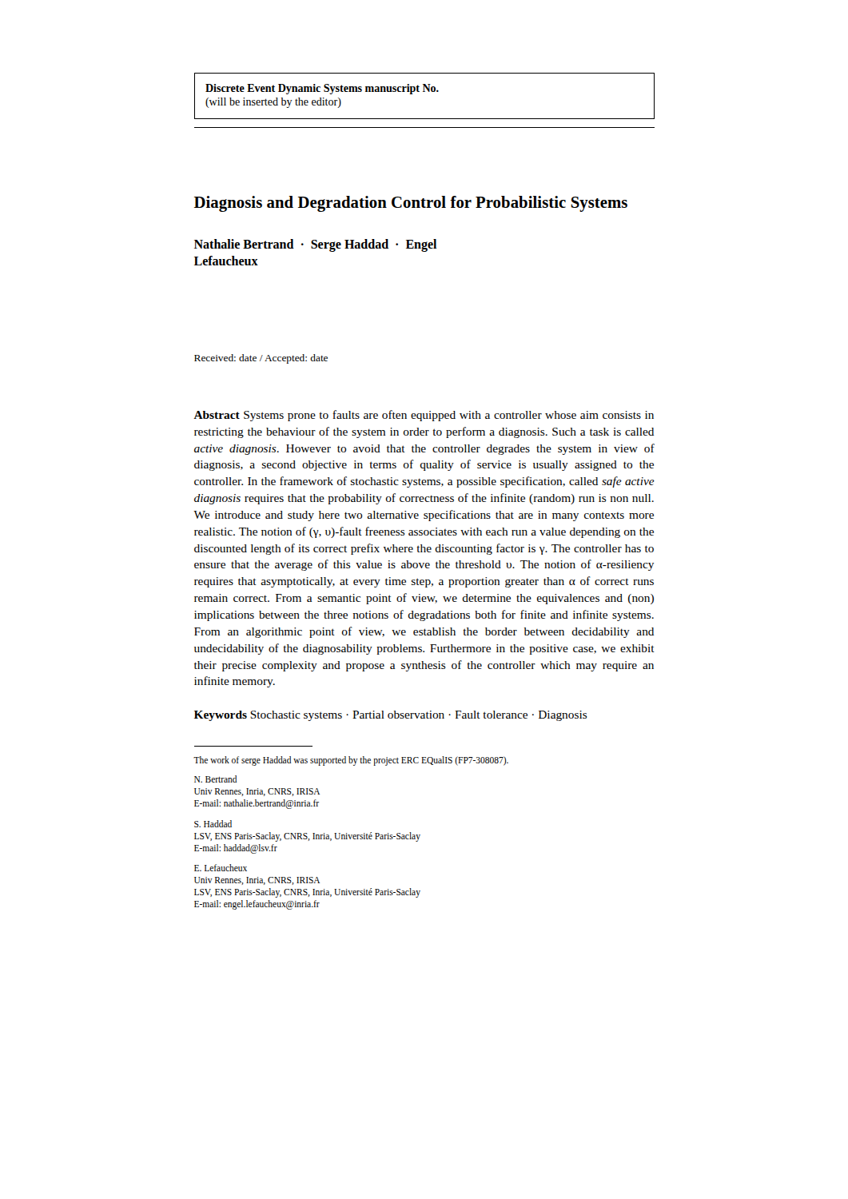Discrete Event Dynamic Systems manuscript No.
(will be inserted by the editor)
Diagnosis and Degradation Control for Probabilistic Systems
Nathalie Bertrand · Serge Haddad · Engel
Lefaucheux
Received: date / Accepted: date
Abstract Systems prone to faults are often equipped with a controller whose aim consists in restricting the behaviour of the system in order to perform a diagnosis. Such a task is called active diagnosis. However to avoid that the controller degrades the system in view of diagnosis, a second objective in terms of quality of service is usually assigned to the controller. In the framework of stochastic systems, a possible specification, called safe active diagnosis requires that the probability of correctness of the infinite (random) run is non null. We introduce and study here two alternative specifications that are in many contexts more realistic. The notion of (γ, υ)-fault freeness associates with each run a value depending on the discounted length of its correct prefix where the discounting factor is γ. The controller has to ensure that the average of this value is above the threshold υ. The notion of α-resiliency requires that asymptotically, at every time step, a proportion greater than α of correct runs remain correct. From a semantic point of view, we determine the equivalences and (non) implications between the three notions of degradations both for finite and infinite systems. From an algorithmic point of view, we establish the border between decidability and undecidability of the diagnosability problems. Furthermore in the positive case, we exhibit their precise complexity and propose a synthesis of the controller which may require an infinite memory.
Keywords Stochastic systems · Partial observation · Fault tolerance · Diagnosis
The work of serge Haddad was supported by the project ERC EQualIS (FP7-308087).
N. Bertrand
Univ Rennes, Inria, CNRS, IRISA
E-mail: nathalie.bertrand@inria.fr
S. Haddad
LSV, ENS Paris-Saclay, CNRS, Inria, Université Paris-Saclay
E-mail: haddad@lsv.fr
E. Lefaucheux
Univ Rennes, Inria, CNRS, IRISA
LSV, ENS Paris-Saclay, CNRS, Inria, Université Paris-Saclay
E-mail: engel.lefaucheux@inria.fr